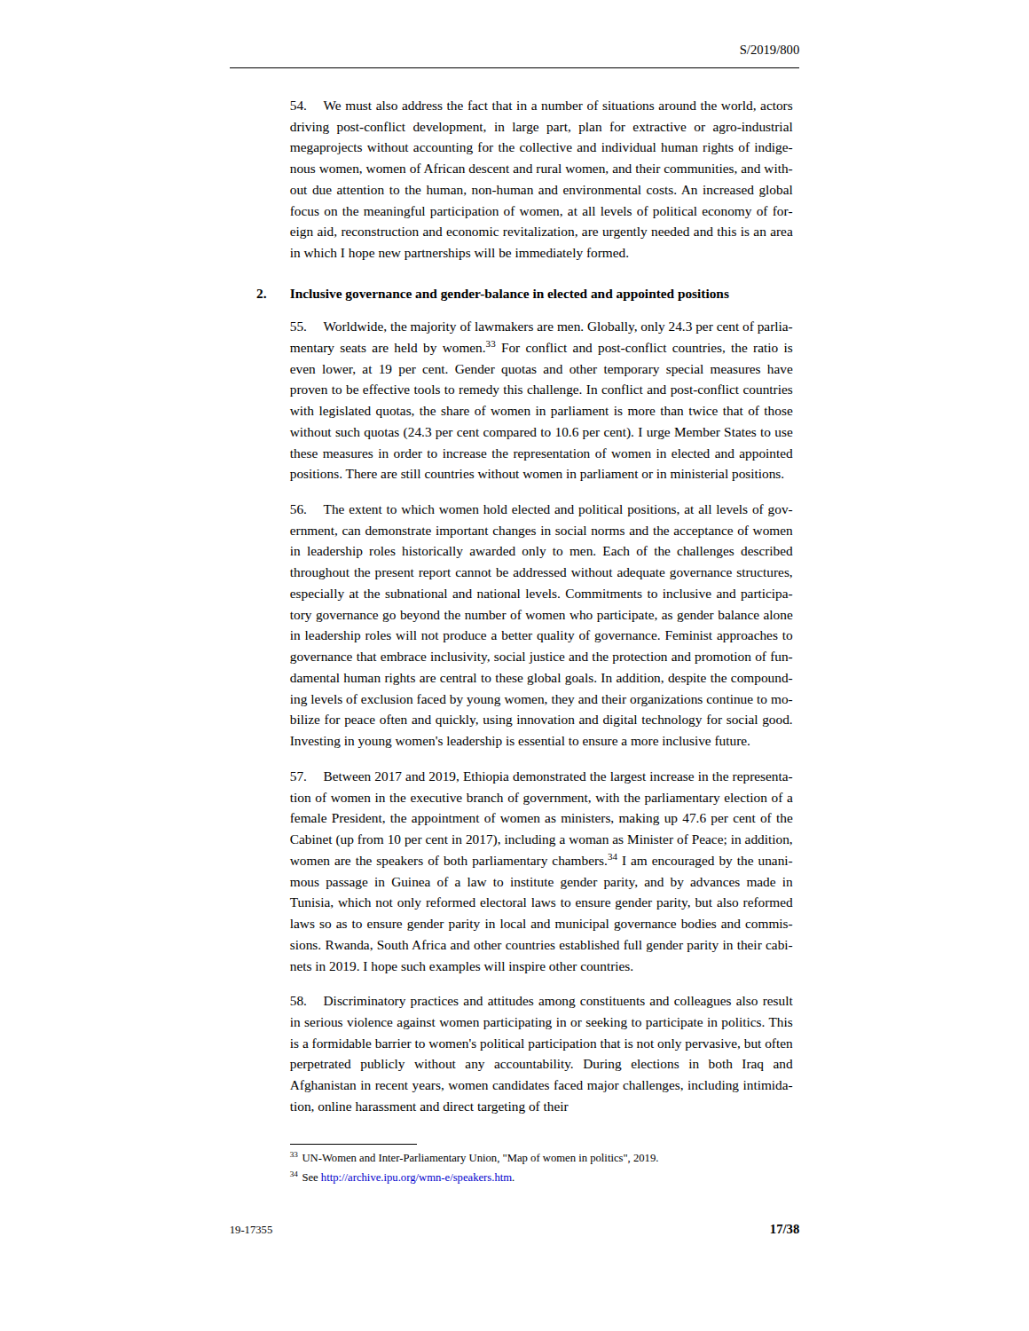S/2019/800
54. We must also address the fact that in a number of situations around the world, actors driving post-conflict development, in large part, plan for extractive or agro-industrial megaprojects without accounting for the collective and individual human rights of indigenous women, women of African descent and rural women, and their communities, and without due attention to the human, non-human and environmental costs. An increased global focus on the meaningful participation of women, at all levels of political economy of foreign aid, reconstruction and economic revitalization, are urgently needed and this is an area in which I hope new partnerships will be immediately formed.
2. Inclusive governance and gender-balance in elected and appointed positions
55. Worldwide, the majority of lawmakers are men. Globally, only 24.3 per cent of parliamentary seats are held by women.33 For conflict and post-conflict countries, the ratio is even lower, at 19 per cent. Gender quotas and other temporary special measures have proven to be effective tools to remedy this challenge. In conflict and post-conflict countries with legislated quotas, the share of women in parliament is more than twice that of those without such quotas (24.3 per cent compared to 10.6 per cent). I urge Member States to use these measures in order to increase the representation of women in elected and appointed positions. There are still countries without women in parliament or in ministerial positions.
56. The extent to which women hold elected and political positions, at all levels of government, can demonstrate important changes in social norms and the acceptance of women in leadership roles historically awarded only to men. Each of the challenges described throughout the present report cannot be addressed without adequate governance structures, especially at the subnational and national levels. Commitments to inclusive and participatory governance go beyond the number of women who participate, as gender balance alone in leadership roles will not produce a better quality of governance. Feminist approaches to governance that embrace inclusivity, social justice and the protection and promotion of fundamental human rights are central to these global goals. In addition, despite the compounding levels of exclusion faced by young women, they and their organizations continue to mobilize for peace often and quickly, using innovation and digital technology for social good. Investing in young women's leadership is essential to ensure a more inclusive future.
57. Between 2017 and 2019, Ethiopia demonstrated the largest increase in the representation of women in the executive branch of government, with the parliamentary election of a female President, the appointment of women as ministers, making up 47.6 per cent of the Cabinet (up from 10 per cent in 2017), including a woman as Minister of Peace; in addition, women are the speakers of both parliamentary chambers.34 I am encouraged by the unanimous passage in Guinea of a law to institute gender parity, and by advances made in Tunisia, which not only reformed electoral laws to ensure gender parity, but also reformed laws so as to ensure gender parity in local and municipal governance bodies and commissions. Rwanda, South Africa and other countries established full gender parity in their cabinets in 2019. I hope such examples will inspire other countries.
58. Discriminatory practices and attitudes among constituents and colleagues also result in serious violence against women participating in or seeking to participate in politics. This is a formidable barrier to women's political participation that is not only pervasive, but often perpetrated publicly without any accountability. During elections in both Iraq and Afghanistan in recent years, women candidates faced major challenges, including intimidation, online harassment and direct targeting of their
33UN-Women and Inter-Parliamentary Union, "Map of women in politics", 2019.
34See http://archive.ipu.org/wmn-e/speakers.htm.
19-17355
17/38